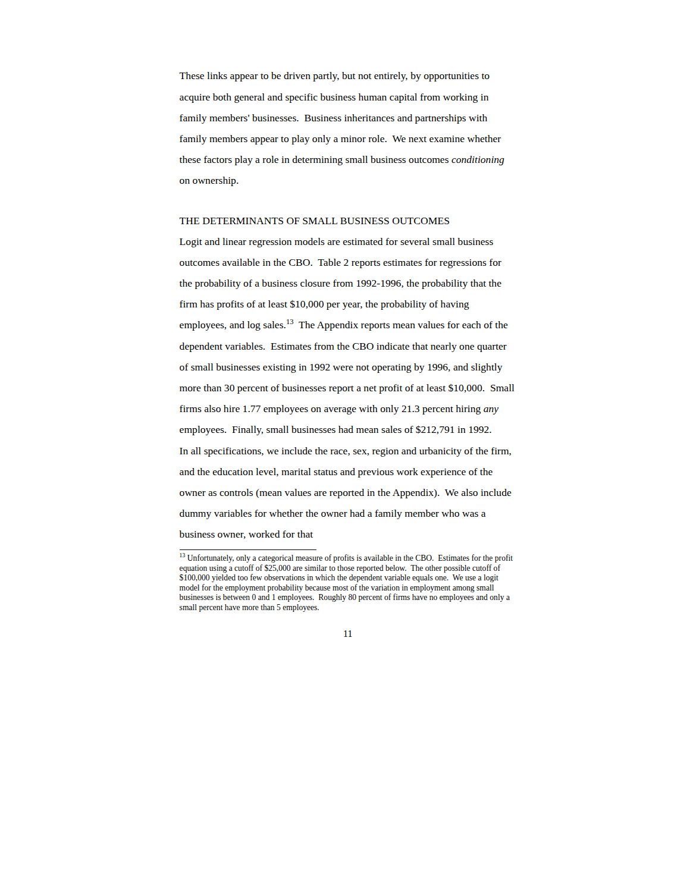These links appear to be driven partly, but not entirely, by opportunities to acquire both general and specific business human capital from working in family members' businesses. Business inheritances and partnerships with family members appear to play only a minor role. We next examine whether these factors play a role in determining small business outcomes conditioning on ownership.
THE DETERMINANTS OF SMALL BUSINESS OUTCOMES
Logit and linear regression models are estimated for several small business outcomes available in the CBO. Table 2 reports estimates for regressions for the probability of a business closure from 1992-1996, the probability that the firm has profits of at least $10,000 per year, the probability of having employees, and log sales.13 The Appendix reports mean values for each of the dependent variables. Estimates from the CBO indicate that nearly one quarter of small businesses existing in 1992 were not operating by 1996, and slightly more than 30 percent of businesses report a net profit of at least $10,000. Small firms also hire 1.77 employees on average with only 21.3 percent hiring any employees. Finally, small businesses had mean sales of $212,791 in 1992.
In all specifications, we include the race, sex, region and urbanicity of the firm, and the education level, marital status and previous work experience of the owner as controls (mean values are reported in the Appendix). We also include dummy variables for whether the owner had a family member who was a business owner, worked for that
13 Unfortunately, only a categorical measure of profits is available in the CBO. Estimates for the profit equation using a cutoff of $25,000 are similar to those reported below. The other possible cutoff of $100,000 yielded too few observations in which the dependent variable equals one. We use a logit model for the employment probability because most of the variation in employment among small businesses is between 0 and 1 employees. Roughly 80 percent of firms have no employees and only a small percent have more than 5 employees.
11